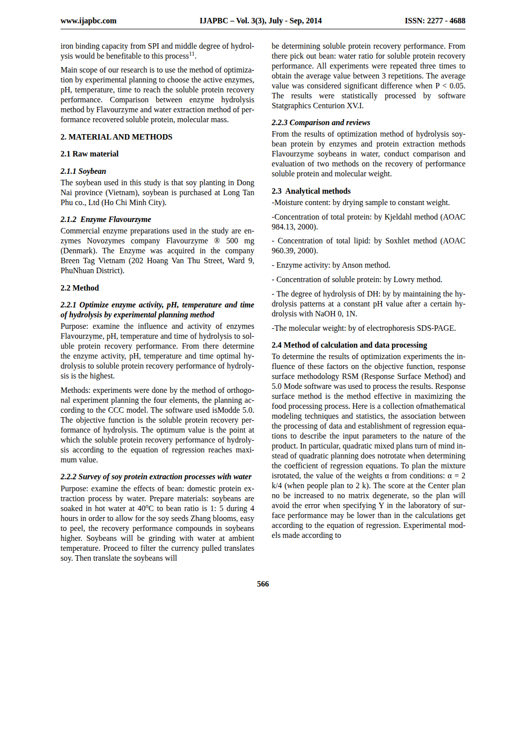www.ijapbc.com IJAPBC – Vol. 3(3), July - Sep, 2014 ISSN: 2277 - 4688
iron binding capacity from SPI and middle degree of hydrolysis would be benefitable to this process11.
Main scope of our research is to use the method of optimization by experimental planning to choose the active enzymes, pH, temperature, time to reach the soluble protein recovery performance. Comparison between enzyme hydrolysis method by Flavourzyme and water extraction method of performance recovered soluble protein, molecular mass.
2. MATERIAL AND METHODS
2.1 Raw material
2.1.1 Soybean
The soybean used in this study is that soy planting in Dong Nai province (Vietnam), soybean is purchased at Long Tan Phu co., Ltd (Ho Chi Minh City).
2.1.2 Enzyme Flavourzyme
Commercial enzyme preparations used in the study are enzymes Novozymes company Flavourzyme ® 500 mg (Denmark). The Enzyme was acquired in the company Breen Tag Vietnam (202 Hoang Van Thu Street, Ward 9, PhuNhuan District).
2.2 Method
2.2.1 Optimize enzyme activity, pH, temperature and time of hydrolysis by experimental planning method
Purpose: examine the influence and activity of enzymes Flavourzyme, pH, temperature and time of hydrolysis to soluble protein recovery performance. From there determine the enzyme activity, pH, temperature and time optimal hydrolysis to soluble protein recovery performance of hydrolysis is the highest.
Methods: experiments were done by the method of orthogonal experiment planning the four elements, the planning according to the CCC model. The software used isModde 5.0. The objective function is the soluble protein recovery performance of hydrolysis. The optimum value is the point at which the soluble protein recovery performance of hydrolysis according to the equation of regression reaches maximum value.
2.2.2 Survey of soy protein extraction processes with water
Purpose: examine the effects of bean: domestic protein extraction process by water. Prepare materials: soybeans are soaked in hot water at 40oC to bean ratio is 1: 5 during 4 hours in order to allow for the soy seeds Zhang blooms, easy to peel, the recovery performance compounds in soybeans higher. Soybeans will be grinding with water at ambient temperature. Proceed to filter the currency pulled translates soy. Then translate the soybeans will
be determining soluble protein recovery performance. From there pick out bean: water ratio for soluble protein recovery performance. All experiments were repeated three times to obtain the average value between 3 repetitions. The average value was considered significant difference when P < 0.05. The results were statistically processed by software Statgraphics Centurion XV.I.
2.2.3 Comparison and reviews
From the results of optimization method of hydrolysis soybean protein by enzymes and protein extraction methods Flavourzyme soybeans in water, conduct comparison and evaluation of two methods on the recovery of performance soluble protein and molecular weight.
2.3 Analytical methods
-Moisture content: by drying sample to constant weight.
-Concentration of total protein: by Kjeldahl method (AOAC 984.13, 2000).
- Concentration of total lipid: by Soxhlet method (AOAC 960.39, 2000).
- Enzyme activity: by Anson method.
- Concentration of soluble protein: by Lowry method.
- The degree of hydrolysis of DH: by by maintaining the hydrolysis patterns at a constant pH value after a certain hydrolysis with NaOH 0, 1N.
-The molecular weight: by of electrophoresis SDS-PAGE.
2.4 Method of calculation and data processing
To determine the results of optimization experiments the influence of these factors on the objective function, response surface methodology RSM (Response Surface Method) and 5.0 Mode software was used to process the results. Response surface method is the method effective in maximizing the food processing process. Here is a collection ofmathematical modeling techniques and statistics, the association between the processing of data and establishment of regression equations to describe the input parameters to the nature of the product. In particular, quadratic mixed plans turn of mind instead of quadratic planning does notrotate when determining the coefficient of regression equations. To plan the mixture isrotated, the value of the weights α from conditions: α = 2 k/4 (when people plan to 2 k). The score at the Center plan no be increased to no matrix degenerate, so the plan will avoid the error when specifying Y in the laboratory of surface performance may be lower than in the calculations get according to the equation of regression. Experimental models made according to
566